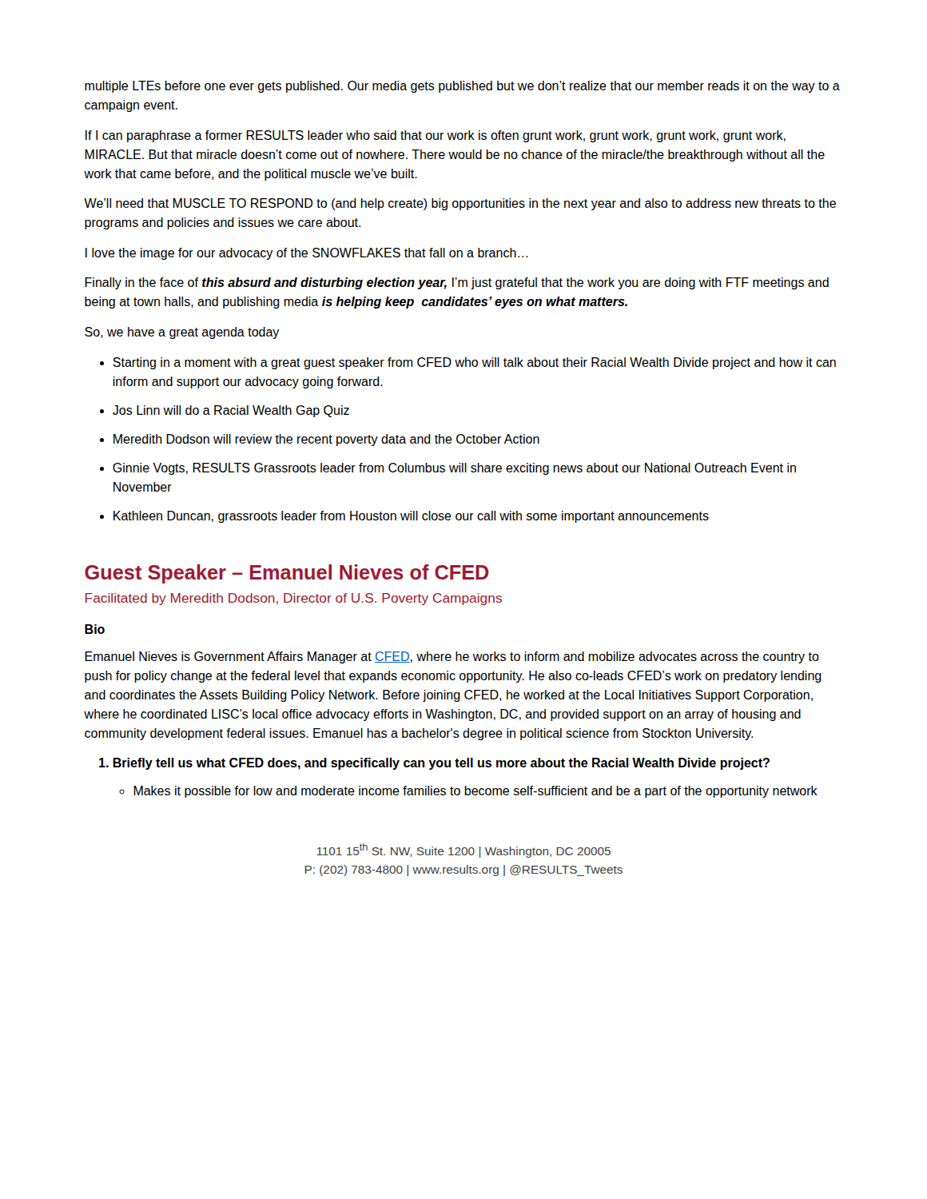multiple LTEs before one ever gets published. Our media gets published but we don’t realize that our member reads it on the way to a campaign event.
If I can paraphrase a former RESULTS leader who said that our work is often grunt work, grunt work, grunt work, grunt work, MIRACLE. But that miracle doesn’t come out of nowhere. There would be no chance of the miracle/the breakthrough without all the work that came before, and the political muscle we’ve built.
We’ll need that MUSCLE TO RESPOND to (and help create) big opportunities in the next year and also to address new threats to the programs and policies and issues we care about.
I love the image for our advocacy of the SNOWFLAKES that fall on a branch…
Finally in the face of this absurd and disturbing election year, I’m just grateful that the work you are doing with FTF meetings and being at town halls, and publishing media is helping keep candidates’ eyes on what matters.
So, we have a great agenda today
Starting in a moment with a great guest speaker from CFED who will talk about their Racial Wealth Divide project and how it can inform and support our advocacy going forward.
Jos Linn will do a Racial Wealth Gap Quiz
Meredith Dodson will review the recent poverty data and the October Action
Ginnie Vogts, RESULTS Grassroots leader from Columbus will share exciting news about our National Outreach Event in November
Kathleen Duncan, grassroots leader from Houston will close our call with some important announcements
Guest Speaker – Emanuel Nieves of CFED
Facilitated by Meredith Dodson, Director of U.S. Poverty Campaigns
Bio
Emanuel Nieves is Government Affairs Manager at CFED, where he works to inform and mobilize advocates across the country to push for policy change at the federal level that expands economic opportunity. He also co-leads CFED’s work on predatory lending and coordinates the Assets Building Policy Network. Before joining CFED, he worked at the Local Initiatives Support Corporation, where he coordinated LISC’s local office advocacy efforts in Washington, DC, and provided support on an array of housing and community development federal issues. Emanuel has a bachelor's degree in political science from Stockton University.
Briefly tell us what CFED does, and specifically can you tell us more about the Racial Wealth Divide project?
Makes it possible for low and moderate income families to become self-sufficient and be a part of the opportunity network
1101 15th St. NW, Suite 1200 | Washington, DC 20005
P: (202) 783-4800 | www.results.org | @RESULTS_Tweets